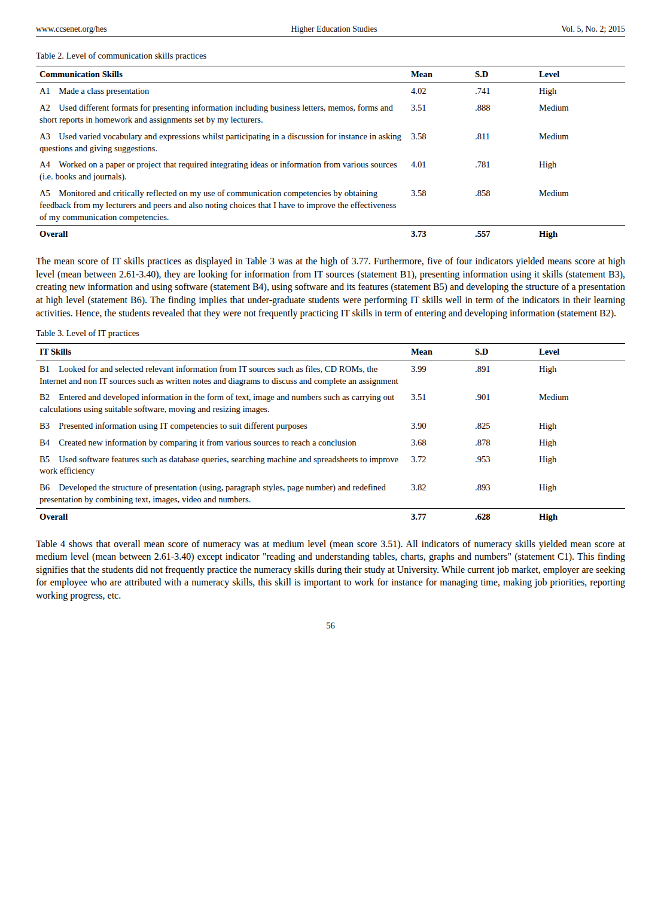www.ccsenet.org/hes
Higher Education Studies
Vol. 5, No. 2; 2015
Table 2. Level of communication skills practices
| Communication Skills | Mean | S.D | Level |
| --- | --- | --- | --- |
| A1 Made a class presentation | 4.02 | .741 | High |
| A2 Used different formats for presenting information including business letters, memos, forms and short reports in homework and assignments set by my lecturers. | 3.51 | .888 | Medium |
| A3 Used varied vocabulary and expressions whilst participating in a discussion for instance in asking questions and giving suggestions. | 3.58 | .811 | Medium |
| A4 Worked on a paper or project that required integrating ideas or information from various sources (i.e. books and journals). | 4.01 | .781 | High |
| A5 Monitored and critically reflected on my use of communication competencies by obtaining feedback from my lecturers and peers and also noting choices that I have to improve the effectiveness of my communication competencies. | 3.58 | .858 | Medium |
| Overall | 3.73 | .557 | High |
The mean score of IT skills practices as displayed in Table 3 was at the high of 3.77. Furthermore, five of four indicators yielded means score at high level (mean between 2.61-3.40), they are looking for information from IT sources (statement B1), presenting information using it skills (statement B3), creating new information and using software (statement B4), using software and its features (statement B5) and developing the structure of a presentation at high level (statement B6). The finding implies that under-graduate students were performing IT skills well in term of the indicators in their learning activities. Hence, the students revealed that they were not frequently practicing IT skills in term of entering and developing information (statement B2).
Table 3. Level of IT practices
| IT Skills | Mean | S.D | Level |
| --- | --- | --- | --- |
| B1 Looked for and selected relevant information from IT sources such as files, CD ROMs, the Internet and non IT sources such as written notes and diagrams to discuss and complete an assignment | 3.99 | .891 | High |
| B2 Entered and developed information in the form of text, image and numbers such as carrying out calculations using suitable software, moving and resizing images. | 3.51 | .901 | Medium |
| B3 Presented information using IT competencies to suit different purposes | 3.90 | .825 | High |
| B4 Created new information by comparing it from various sources to reach a conclusion | 3.68 | .878 | High |
| B5 Used software features such as database queries, searching machine and spreadsheets to improve work efficiency | 3.72 | .953 | High |
| B6 Developed the structure of presentation (using, paragraph styles, page number) and redefined presentation by combining text, images, video and numbers. | 3.82 | .893 | High |
| Overall | 3.77 | .628 | High |
Table 4 shows that overall mean score of numeracy was at medium level (mean score 3.51). All indicators of numeracy skills yielded mean score at medium level (mean between 2.61-3.40) except indicator "reading and understanding tables, charts, graphs and numbers" (statement C1). This finding signifies that the students did not frequently practice the numeracy skills during their study at University. While current job market, employer are seeking for employee who are attributed with a numeracy skills, this skill is important to work for instance for managing time, making job priorities, reporting working progress, etc.
56